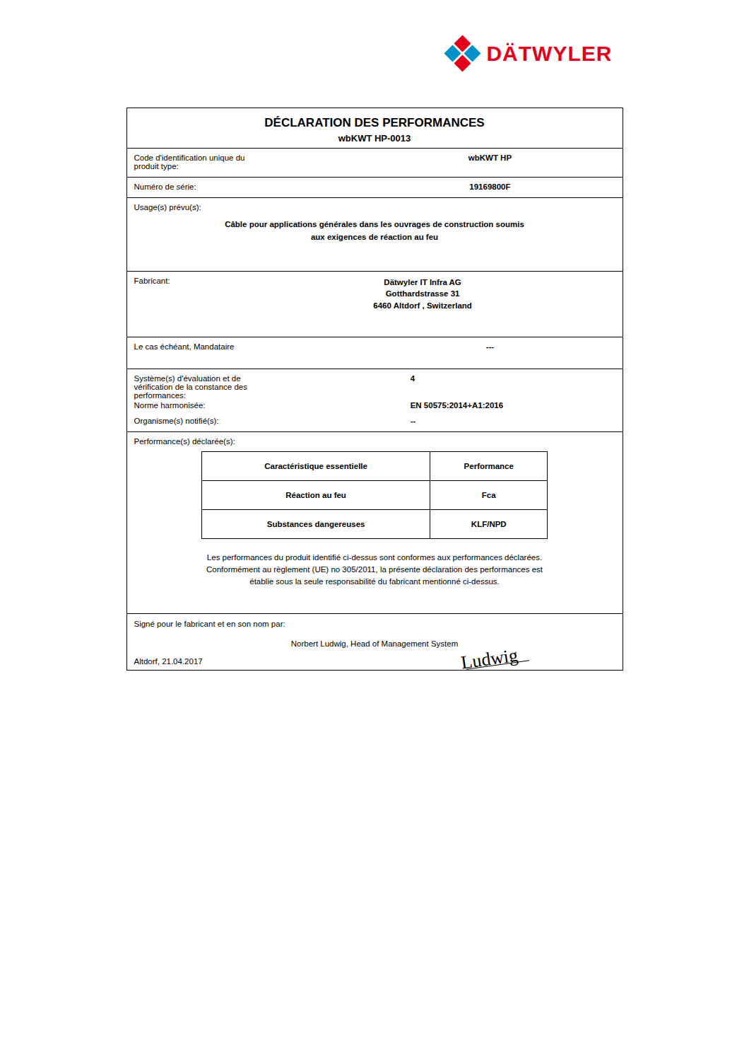DÄTWYLER
DÉCLARATION DES PERFORMANCES
wbKWT HP-0013
Code d'identification unique du
produit type:
wbKWT HP
Numéro de série:
19169800F
Usage(s) prévu(s):
Câble pour applications générales dans les ouvrages de construction soumis
aux exigences de réaction au feu
Fabricant:
Dätwyler IT Infra AG
Gotthardstrasse 31
6460 Altdorf , Switzerland
Le cas échéant, Mandataire
---
Système(s) d'évaluation et de
vérification de la constance des
performances:
4
Norme harmonisée:
EN 50575:2014+A1:2016
Organisme(s) notifié(s):
--
Performance(s) déclarée(s):
| Caractéristique essentielle | Performance |
| Réaction au feu | Fca |
| Substances dangereuses | KLF/NPD |
Les performances du produit identifié ci-dessus sont conformes aux performances déclarées.
Conformément au règlement (UE) no 305/2011, la présente déclaration des performances est
établie sous la seule responsabilité du fabricant mentionné ci-dessus.
Signé pour le fabricant et en son nom par:
Norbert Ludwig, Head of Management System
Altdorf, 21.04.2017
Ludwig